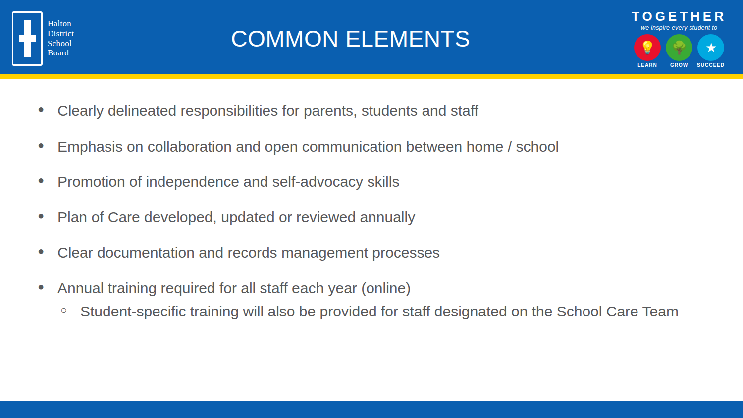Halton
District
School
Board
COMMON ELEMENTS
TOGETHER
we inspire every student to
💡
LEARN
🌳
GROW
★
SUCCEED
Clearly delineated responsibilities for parents, students and staff
Emphasis on collaboration and open communication between home / school
Promotion of independence and self-advocacy skills
Plan of Care developed, updated or reviewed annually
Clear documentation and records management processes
Annual training required for all staff each year (online)
Student-specific training will also be provided for staff designated on the School Care Team